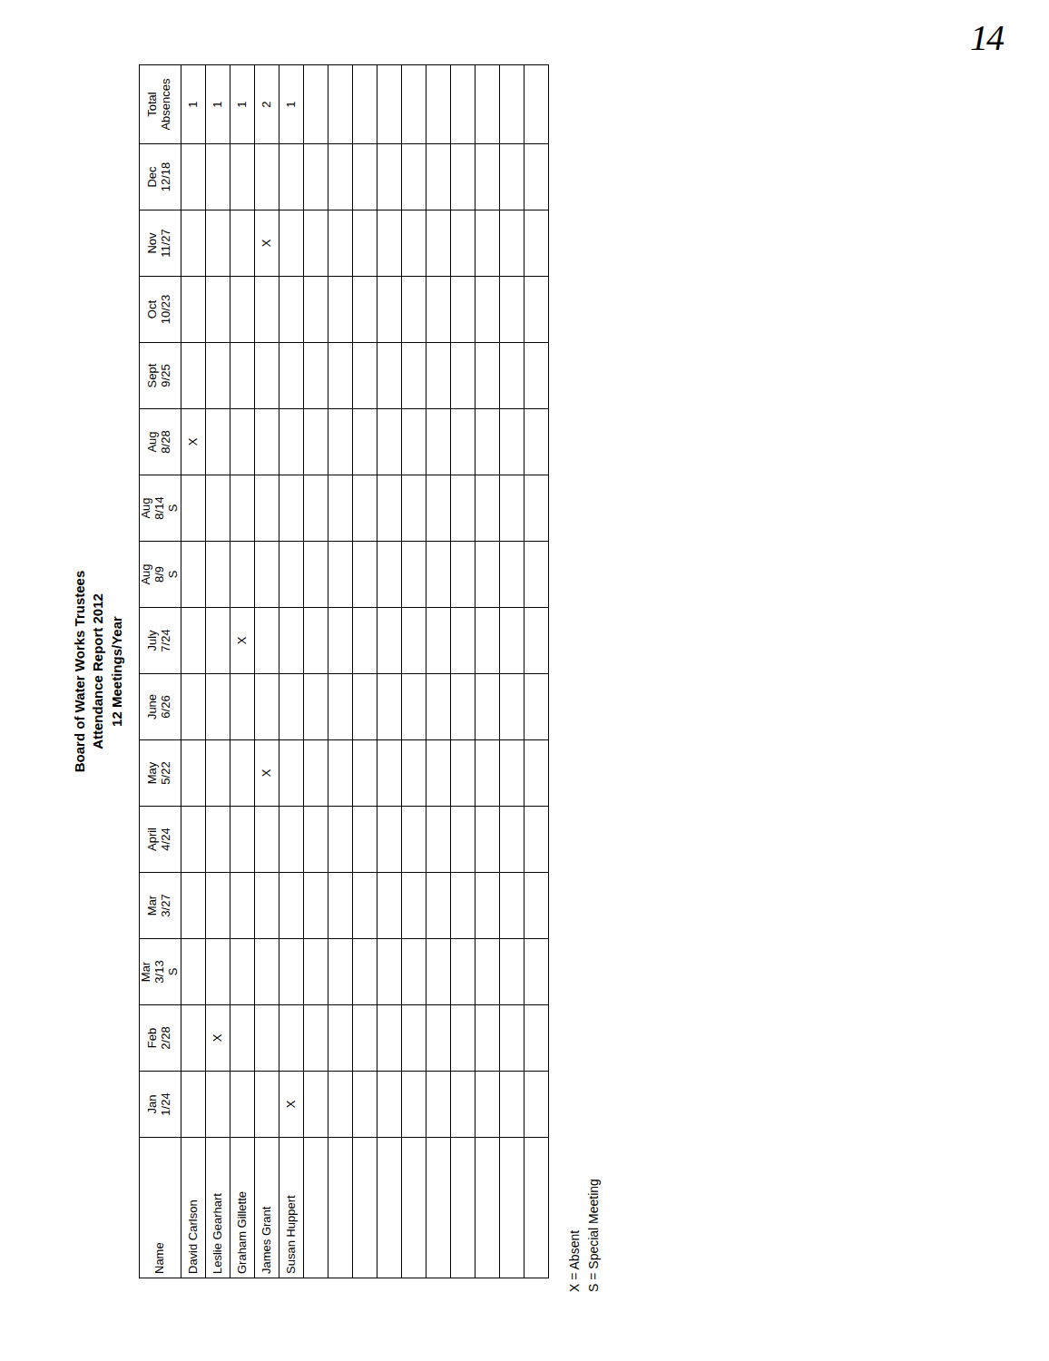14
Board of Water Works Trustees
Attendance Report 2012
12 Meetings/Year
| Name | Jan 1/24 | Feb 2/28 | Mar 3/13 S | Mar 3/27 | April 4/24 | May 5/22 | June 6/26 | July 7/24 | Aug 8/9 S | Aug 8/14 S | Aug 8/28 | Sept 9/25 | Oct 10/23 | Nov 11/27 | Dec 12/18 | Total Absences |
| --- | --- | --- | --- | --- | --- | --- | --- | --- | --- | --- | --- | --- | --- | --- | --- | --- |
| David Carlson | | | | | | | | | | | X | | | | | 1 |
| Leslie Gearhart | | X | | | | | | | | | | | | | | 1 |
| Graham Gillette | | | | | | | | X | | | | | | | | 1 |
| James Grant | | | | | | X | | | | | | | | X | | 2 |
| Susan Huppert | X | | | | | | | | | | | | | | | 1 |
X = Absent
S = Special Meeting